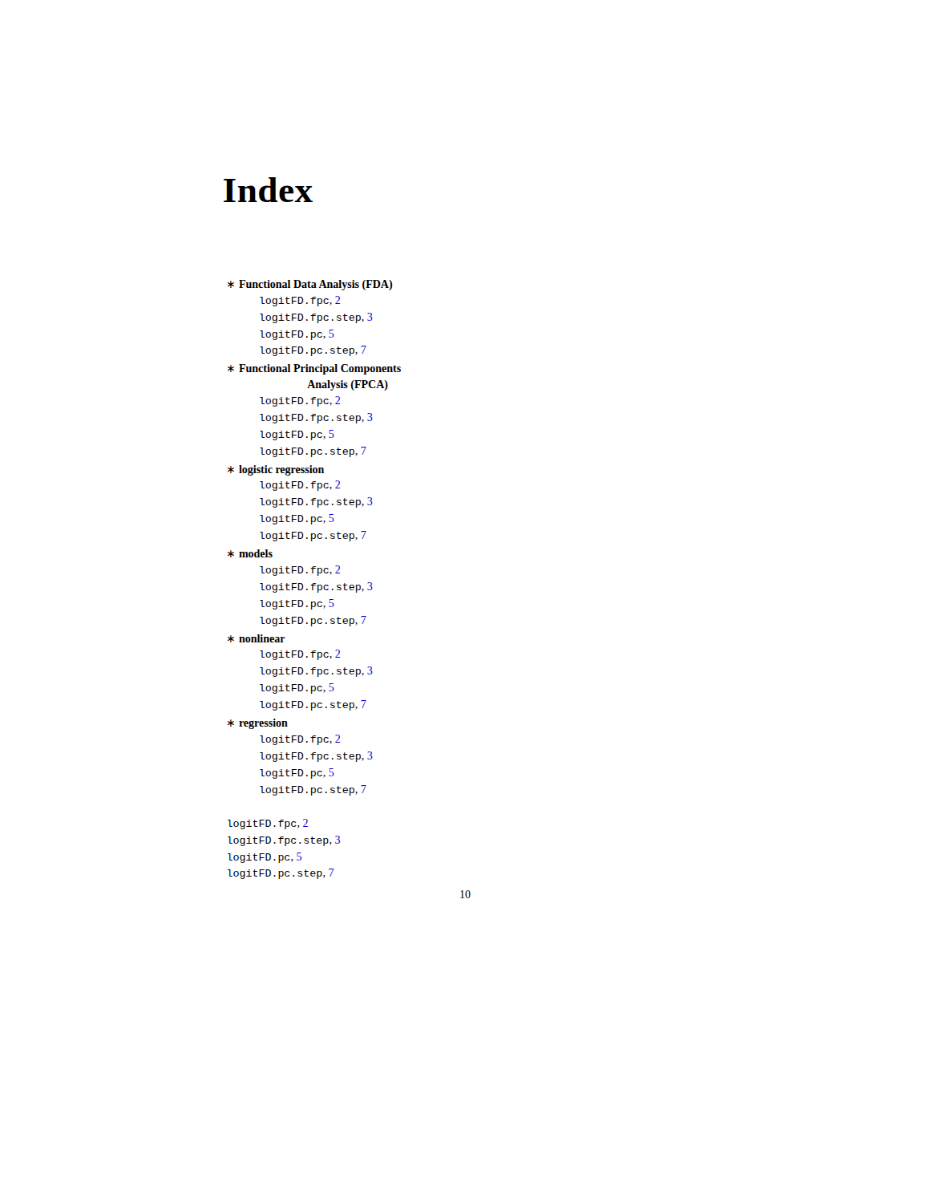Index
∗ Functional Data Analysis (FDA)
logitFD.fpc, 2
logitFD.fpc.step, 3
logitFD.pc, 5
logitFD.pc.step, 7
∗ Functional Principal Components Analysis (FPCA)
logitFD.fpc, 2
logitFD.fpc.step, 3
logitFD.pc, 5
logitFD.pc.step, 7
∗ logistic regression
logitFD.fpc, 2
logitFD.fpc.step, 3
logitFD.pc, 5
logitFD.pc.step, 7
∗ models
logitFD.fpc, 2
logitFD.fpc.step, 3
logitFD.pc, 5
logitFD.pc.step, 7
∗ nonlinear
logitFD.fpc, 2
logitFD.fpc.step, 3
logitFD.pc, 5
logitFD.pc.step, 7
∗ regression
logitFD.fpc, 2
logitFD.fpc.step, 3
logitFD.pc, 5
logitFD.pc.step, 7
logitFD.fpc, 2
logitFD.fpc.step, 3
logitFD.pc, 5
logitFD.pc.step, 7
10